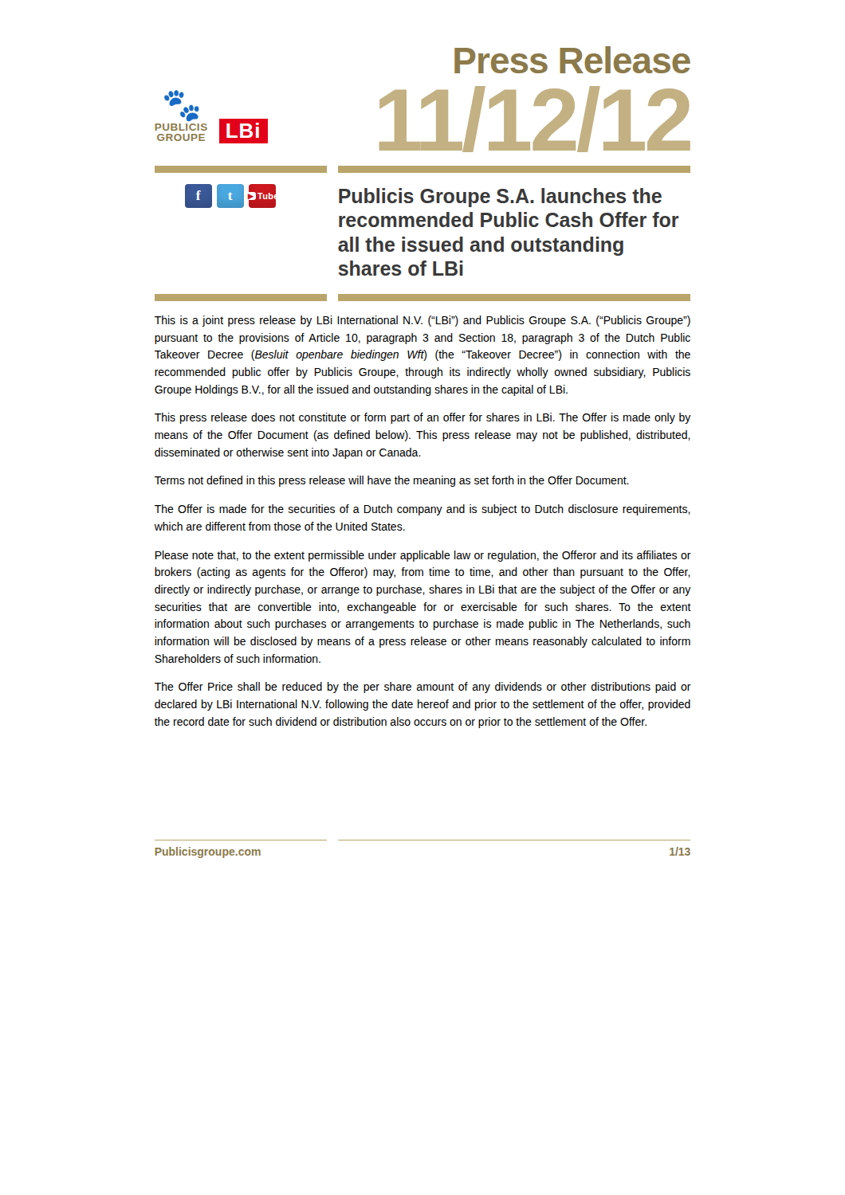🐾
PUBLICIS GROUPE
LBi
Press Release
11/12/12
f t ▶Tube
Publicis Groupe S.A. launches the recommended Public Cash Offer for all the issued and outstanding shares of LBi
This is a joint press release by LBi International N.V. (“LBi”) and Publicis Groupe S.A. (“Publicis Groupe”) pursuant to the provisions of Article 10, paragraph 3 and Section 18, paragraph 3 of the Dutch Public Takeover Decree (Besluit openbare biedingen Wft) (the “Takeover Decree”) in connection with the recommended public offer by Publicis Groupe, through its indirectly wholly owned subsidiary, Publicis Groupe Holdings B.V., for all the issued and outstanding shares in the capital of LBi.
This press release does not constitute or form part of an offer for shares in LBi. The Offer is made only by means of the Offer Document (as defined below). This press release may not be published, distributed, disseminated or otherwise sent into Japan or Canada.
Terms not defined in this press release will have the meaning as set forth in the Offer Document.
The Offer is made for the securities of a Dutch company and is subject to Dutch disclosure requirements, which are different from those of the United States.
Please note that, to the extent permissible under applicable law or regulation, the Offeror and its affiliates or brokers (acting as agents for the Offeror) may, from time to time, and other than pursuant to the Offer, directly or indirectly purchase, or arrange to purchase, shares in LBi that are the subject of the Offer or any securities that are convertible into, exchangeable for or exercisable for such shares. To the extent information about such purchases or arrangements to purchase is made public in The Netherlands, such information will be disclosed by means of a press release or other means reasonably calculated to inform Shareholders of such information.
The Offer Price shall be reduced by the per share amount of any dividends or other distributions paid or declared by LBi International N.V. following the date hereof and prior to the settlement of the offer, provided the record date for such dividend or distribution also occurs on or prior to the settlement of the Offer.
Publicisgroupe.com
1/13